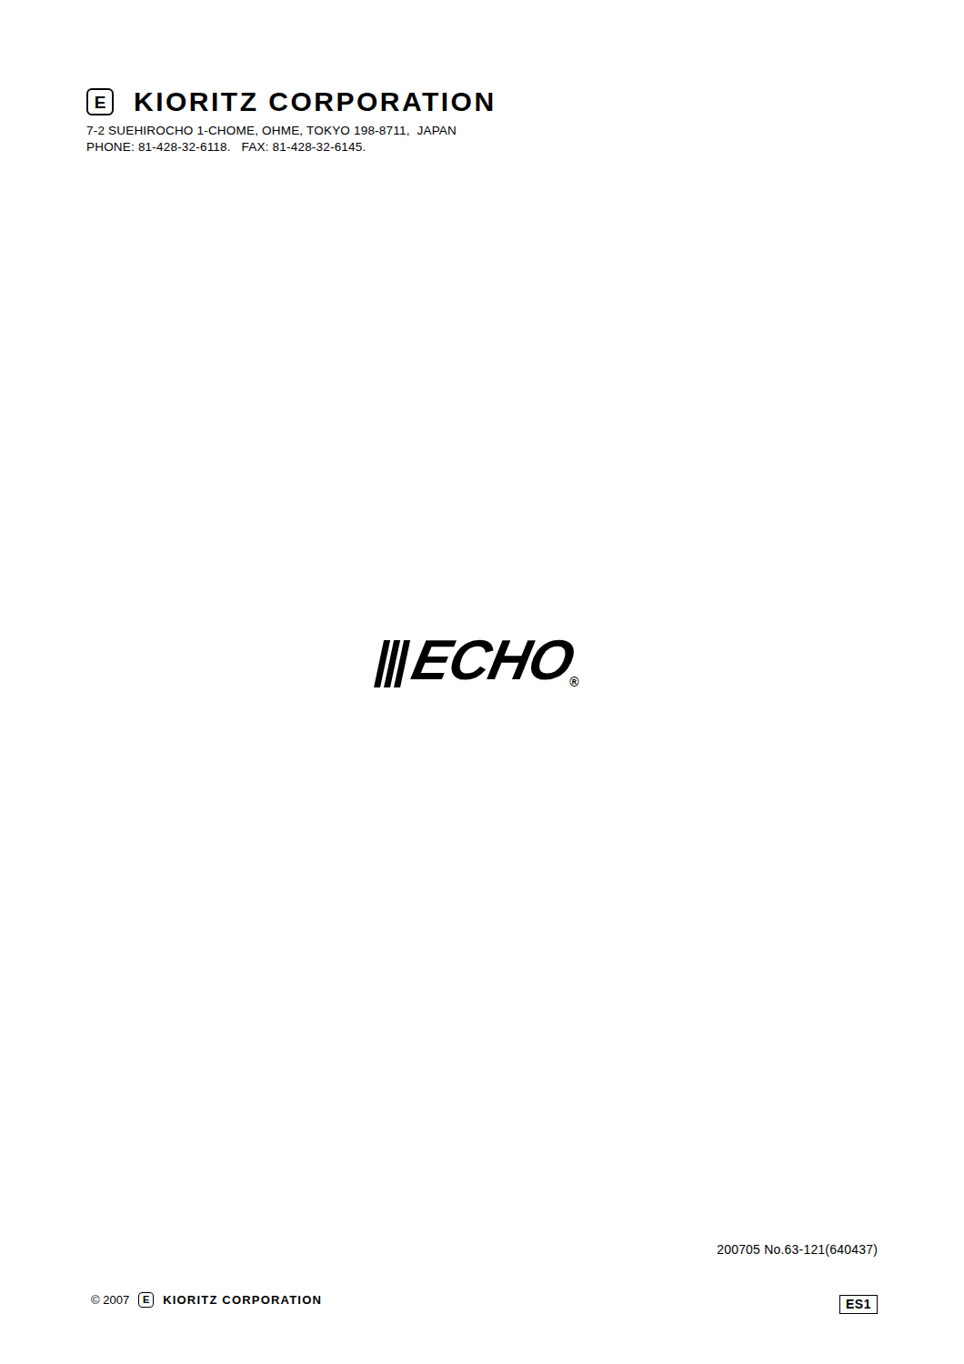E
KIORITZ CORPORATION
7-2 SUEHIROCHO 1-CHOME, OHME, TOKYO 198-8711, JAPAN
PHONE: 81-428-32-6118. FAX: 81-428-32-6145.
ECHO®
200705 No.63-121(640437)
© 2007 E KIORITZ CORPORATION
ES1